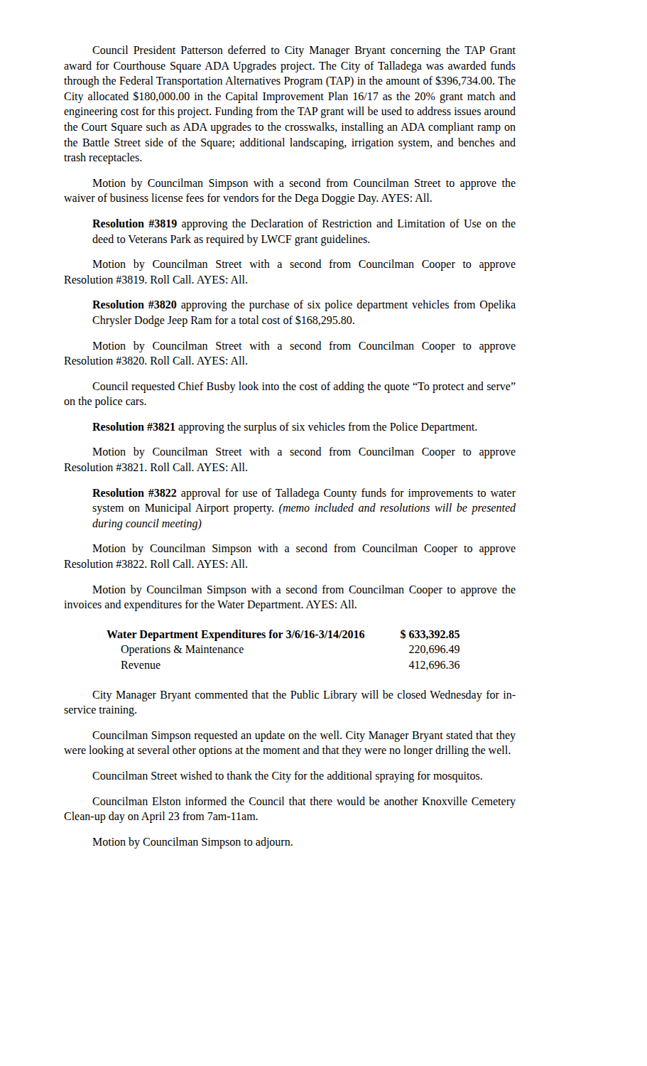Council President Patterson deferred to City Manager Bryant concerning the TAP Grant award for Courthouse Square ADA Upgrades project. The City of Talladega was awarded funds through the Federal Transportation Alternatives Program (TAP) in the amount of $396,734.00. The City allocated $180,000.00 in the Capital Improvement Plan 16/17 as the 20% grant match and engineering cost for this project. Funding from the TAP grant will be used to address issues around the Court Square such as ADA upgrades to the crosswalks, installing an ADA compliant ramp on the Battle Street side of the Square; additional landscaping, irrigation system, and benches and trash receptacles.
Motion by Councilman Simpson with a second from Councilman Street to approve the waiver of business license fees for vendors for the Dega Doggie Day. AYES: All.
Resolution #3819 approving the Declaration of Restriction and Limitation of Use on the deed to Veterans Park as required by LWCF grant guidelines.
Motion by Councilman Street with a second from Councilman Cooper to approve Resolution #3819. Roll Call. AYES: All.
Resolution #3820 approving the purchase of six police department vehicles from Opelika Chrysler Dodge Jeep Ram for a total cost of $168,295.80.
Motion by Councilman Street with a second from Councilman Cooper to approve Resolution #3820. Roll Call. AYES: All.
Council requested Chief Busby look into the cost of adding the quote “To protect and serve” on the police cars.
Resolution #3821 approving the surplus of six vehicles from the Police Department.
Motion by Councilman Street with a second from Councilman Cooper to approve Resolution #3821. Roll Call. AYES: All.
Resolution #3822 approval for use of Talladega County funds for improvements to water system on Municipal Airport property. (memo included and resolutions will be presented during council meeting)
Motion by Councilman Simpson with a second from Councilman Cooper to approve Resolution #3822. Roll Call. AYES: All.
Motion by Councilman Simpson with a second from Councilman Cooper to approve the invoices and expenditures for the Water Department. AYES: All.
| Water Department Expenditures for 3/6/16-3/14/2016 | $ 633,392.85 |
| Operations & Maintenance | 220,696.49 |
| Revenue | 412,696.36 |
City Manager Bryant commented that the Public Library will be closed Wednesday for in-service training.
Councilman Simpson requested an update on the well. City Manager Bryant stated that they were looking at several other options at the moment and that they were no longer drilling the well.
Councilman Street wished to thank the City for the additional spraying for mosquitos.
Councilman Elston informed the Council that there would be another Knoxville Cemetery Clean-up day on April 23 from 7am-11am.
Motion by Councilman Simpson to adjourn.